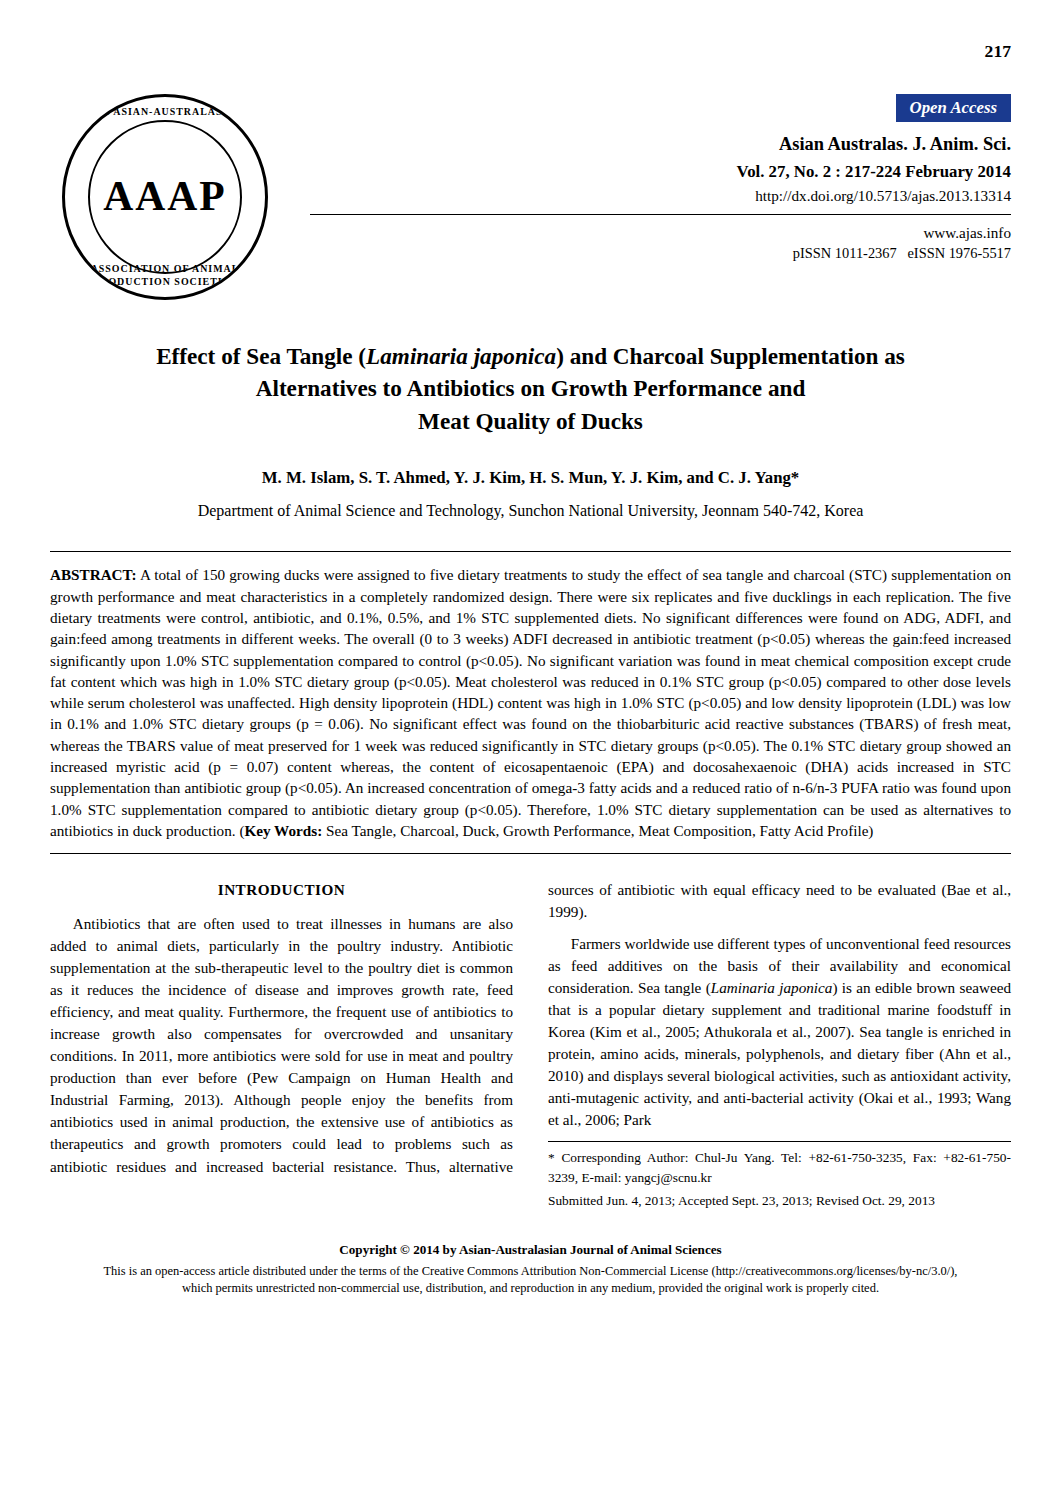217
THE ASIAN-AUSTRALASIAN
AAAP
ASSOCIATION OF ANIMAL PRODUCTION SOCIETIES
Open Access
Asian Australas. J. Anim. Sci.
Vol. 27, No. 2 : 217-224 February 2014
http://dx.doi.org/10.5713/ajas.2013.13314
www.ajas.info
pISSN 1011-2367 eISSN 1976-5517
Effect of Sea Tangle (Laminaria japonica) and Charcoal Supplementation as
Alternatives to Antibiotics on Growth Performance and
Meat Quality of Ducks
M. M. Islam, S. T. Ahmed, Y. J. Kim, H. S. Mun, Y. J. Kim, and C. J. Yang*
Department of Animal Science and Technology, Sunchon National University, Jeonnam 540-742, Korea
ABSTRACT: A total of 150 growing ducks were assigned to five dietary treatments to study the effect of sea tangle and charcoal (STC) supplementation on growth performance and meat characteristics in a completely randomized design. There were six replicates and five ducklings in each replication. The five dietary treatments were control, antibiotic, and 0.1%, 0.5%, and 1% STC supplemented diets. No significant differences were found on ADG, ADFI, and gain:feed among treatments in different weeks. The overall (0 to 3 weeks) ADFI decreased in antibiotic treatment (p<0.05) whereas the gain:feed increased significantly upon 1.0% STC supplementation compared to control (p<0.05). No significant variation was found in meat chemical composition except crude fat content which was high in 1.0% STC dietary group (p<0.05). Meat cholesterol was reduced in 0.1% STC group (p<0.05) compared to other dose levels while serum cholesterol was unaffected. High density lipoprotein (HDL) content was high in 1.0% STC (p<0.05) and low density lipoprotein (LDL) was low in 0.1% and 1.0% STC dietary groups (p = 0.06). No significant effect was found on the thiobarbituric acid reactive substances (TBARS) of fresh meat, whereas the TBARS value of meat preserved for 1 week was reduced significantly in STC dietary groups (p<0.05). The 0.1% STC dietary group showed an increased myristic acid (p = 0.07) content whereas, the content of eicosapentaenoic (EPA) and docosahexaenoic (DHA) acids increased in STC supplementation than antibiotic group (p<0.05). An increased concentration of omega-3 fatty acids and a reduced ratio of n-6/n-3 PUFA ratio was found upon 1.0% STC supplementation compared to antibiotic dietary group (p<0.05). Therefore, 1.0% STC dietary supplementation can be used as alternatives to antibiotics in duck production. (Key Words: Sea Tangle, Charcoal, Duck, Growth Performance, Meat Composition, Fatty Acid Profile)
INTRODUCTION
Antibiotics that are often used to treat illnesses in humans are also added to animal diets, particularly in the poultry industry. Antibiotic supplementation at the sub-therapeutic level to the poultry diet is common as it reduces the incidence of disease and improves growth rate, feed efficiency, and meat quality. Furthermore, the frequent use of antibiotics to increase growth also compensates for overcrowded and unsanitary conditions. In 2011, more antibiotics were sold for use in meat and poultry production than ever before (Pew Campaign on Human Health and Industrial Farming, 2013). Although people enjoy the benefits from antibiotics used in animal production, the extensive use of antibiotics as therapeutics and growth promoters could lead to problems such as antibiotic residues and increased bacterial resistance. Thus, alternative sources of antibiotic with equal efficacy need to be evaluated (Bae et al., 1999).
Farmers worldwide use different types of unconventional feed resources as feed additives on the basis of their availability and economical consideration. Sea tangle (Laminaria japonica) is an edible brown seaweed that is a popular dietary supplement and traditional marine foodstuff in Korea (Kim et al., 2005; Athukorala et al., 2007). Sea tangle is enriched in protein, amino acids, minerals, polyphenols, and dietary fiber (Ahn et al., 2010) and displays several biological activities, such as antioxidant activity, anti-mutagenic activity, and anti-bacterial activity (Okai et al., 1993; Wang et al., 2006; Park
* Corresponding Author: Chul-Ju Yang. Tel: +82-61-750-3235, Fax: +82-61-750-3239, E-mail: yangcj@scnu.kr
Submitted Jun. 4, 2013; Accepted Sept. 23, 2013; Revised Oct. 29, 2013
Copyright © 2014 by Asian-Australasian Journal of Animal Sciences
This is an open-access article distributed under the terms of the Creative Commons Attribution Non-Commercial License (http://creativecommons.org/licenses/by-nc/3.0/),
which permits unrestricted non-commercial use, distribution, and reproduction in any medium, provided the original work is properly cited.